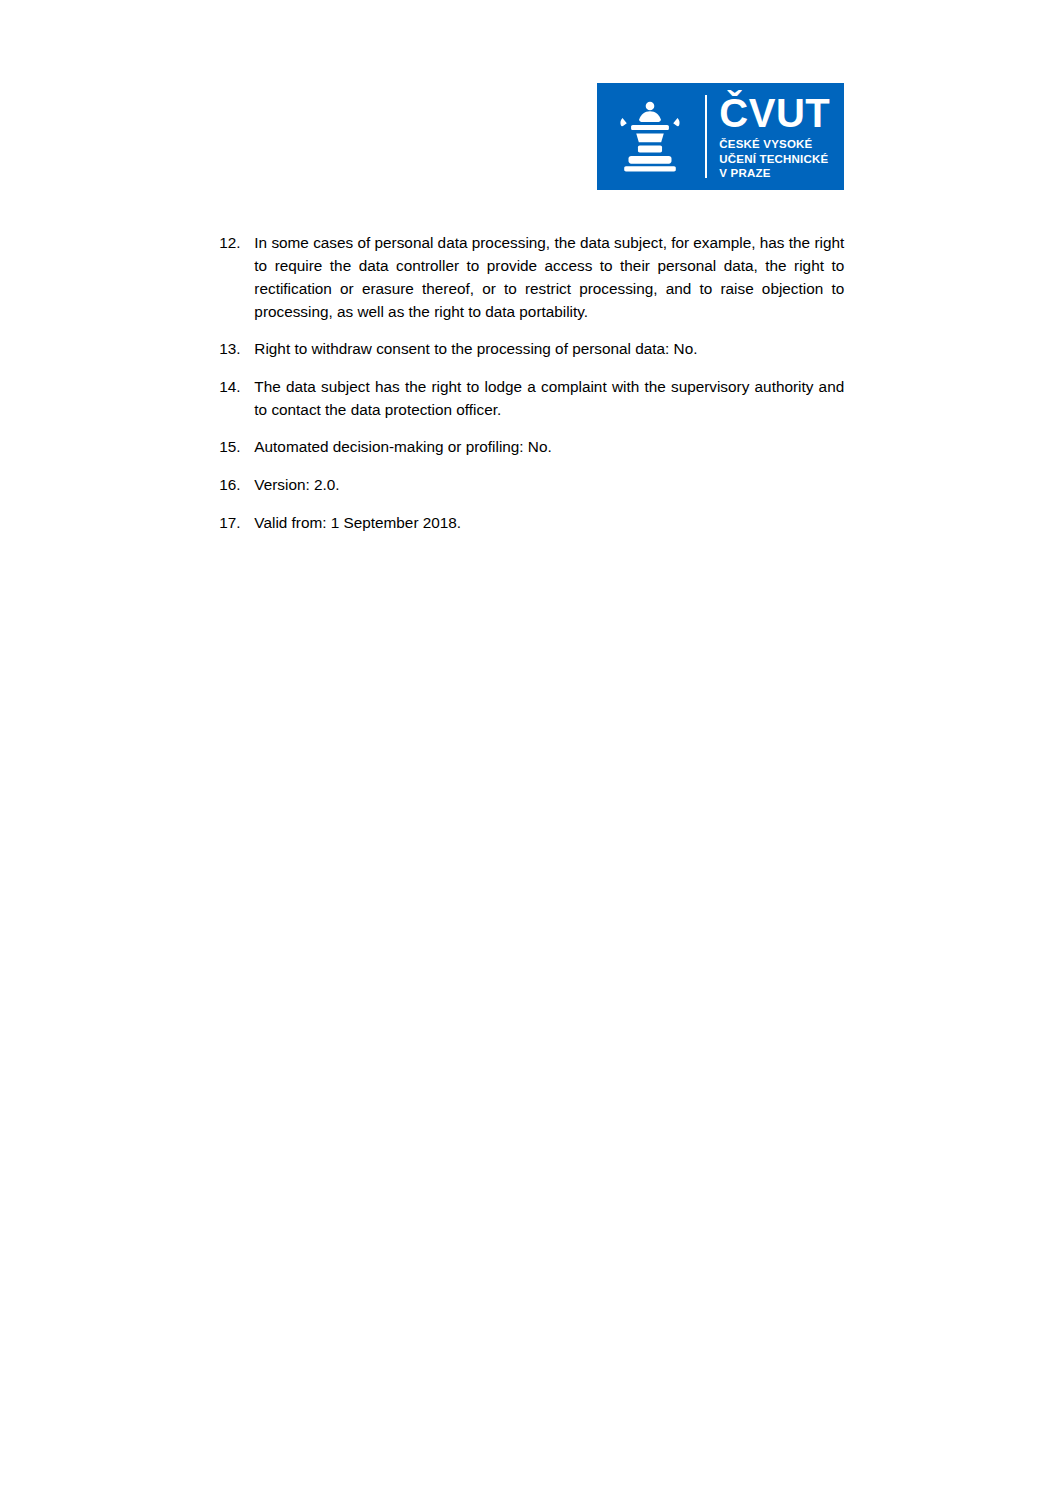ČVUT
České vysoké
učení technické
v Praze
In some cases of personal data processing, the data subject, for example, has the right to require the data controller to provide access to their personal data, the right to rectification or erasure thereof, or to restrict processing, and to raise objection to processing, as well as the right to data portability.
Right to withdraw consent to the processing of personal data: No.
The data subject has the right to lodge a complaint with the supervisory authority and to contact the data protection officer.
Automated decision-making or profiling: No.
Version: 2.0.
Valid from: 1 September 2018.